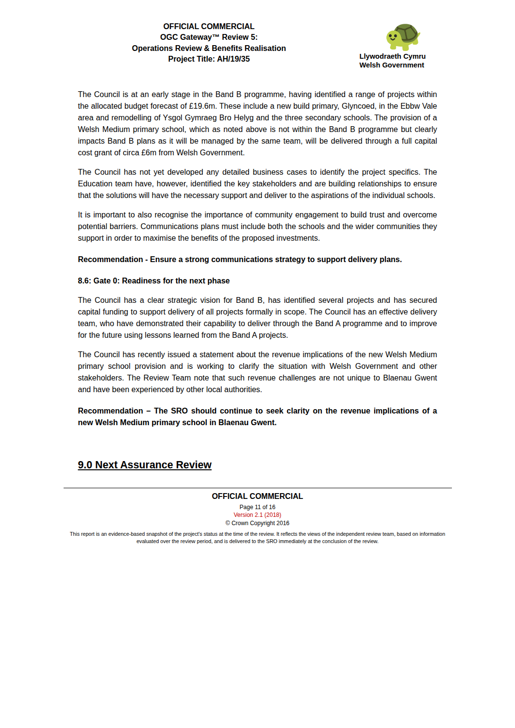OFFICIAL COMMERCIAL OGC Gateway™ Review 5: Operations Review & Benefits Realisation Project Title: AH/19/35
🐢
Llywodraeth Cymru
Welsh Government
The Council is at an early stage in the Band B programme, having identified a range of projects within the allocated budget forecast of £19.6m. These include a new build primary, Glyncoed, in the Ebbw Vale area and remodelling of Ysgol Gymraeg Bro Helyg and the three secondary schools. The provision of a Welsh Medium primary school, which as noted above is not within the Band B programme but clearly impacts Band B plans as it will be managed by the same team, will be delivered through a full capital cost grant of circa £6m from Welsh Government.
The Council has not yet developed any detailed business cases to identify the project specifics. The Education team have, however, identified the key stakeholders and are building relationships to ensure that the solutions will have the necessary support and deliver to the aspirations of the individual schools.
It is important to also recognise the importance of community engagement to build trust and overcome potential barriers. Communications plans must include both the schools and the wider communities they support in order to maximise the benefits of the proposed investments.
Recommendation - Ensure a strong communications strategy to support delivery plans.
8.6: Gate 0: Readiness for the next phase
The Council has a clear strategic vision for Band B, has identified several projects and has secured capital funding to support delivery of all projects formally in scope. The Council has an effective delivery team, who have demonstrated their capability to deliver through the Band A programme and to improve for the future using lessons learned from the Band A projects.
The Council has recently issued a statement about the revenue implications of the new Welsh Medium primary school provision and is working to clarify the situation with Welsh Government and other stakeholders. The Review Team note that such revenue challenges are not unique to Blaenau Gwent and have been experienced by other local authorities.
Recommendation – The SRO should continue to seek clarity on the revenue implications of a new Welsh Medium primary school in Blaenau Gwent.
9.0 Next Assurance Review
OFFICIAL COMMERCIAL
Page 11 of 16
Version 2.1 (2018)
© Crown Copyright 2016
This report is an evidence-based snapshot of the project's status at the time of the review. It reflects the views of the independent review team, based on information evaluated over the review period, and is delivered to the SRO immediately at the conclusion of the review.